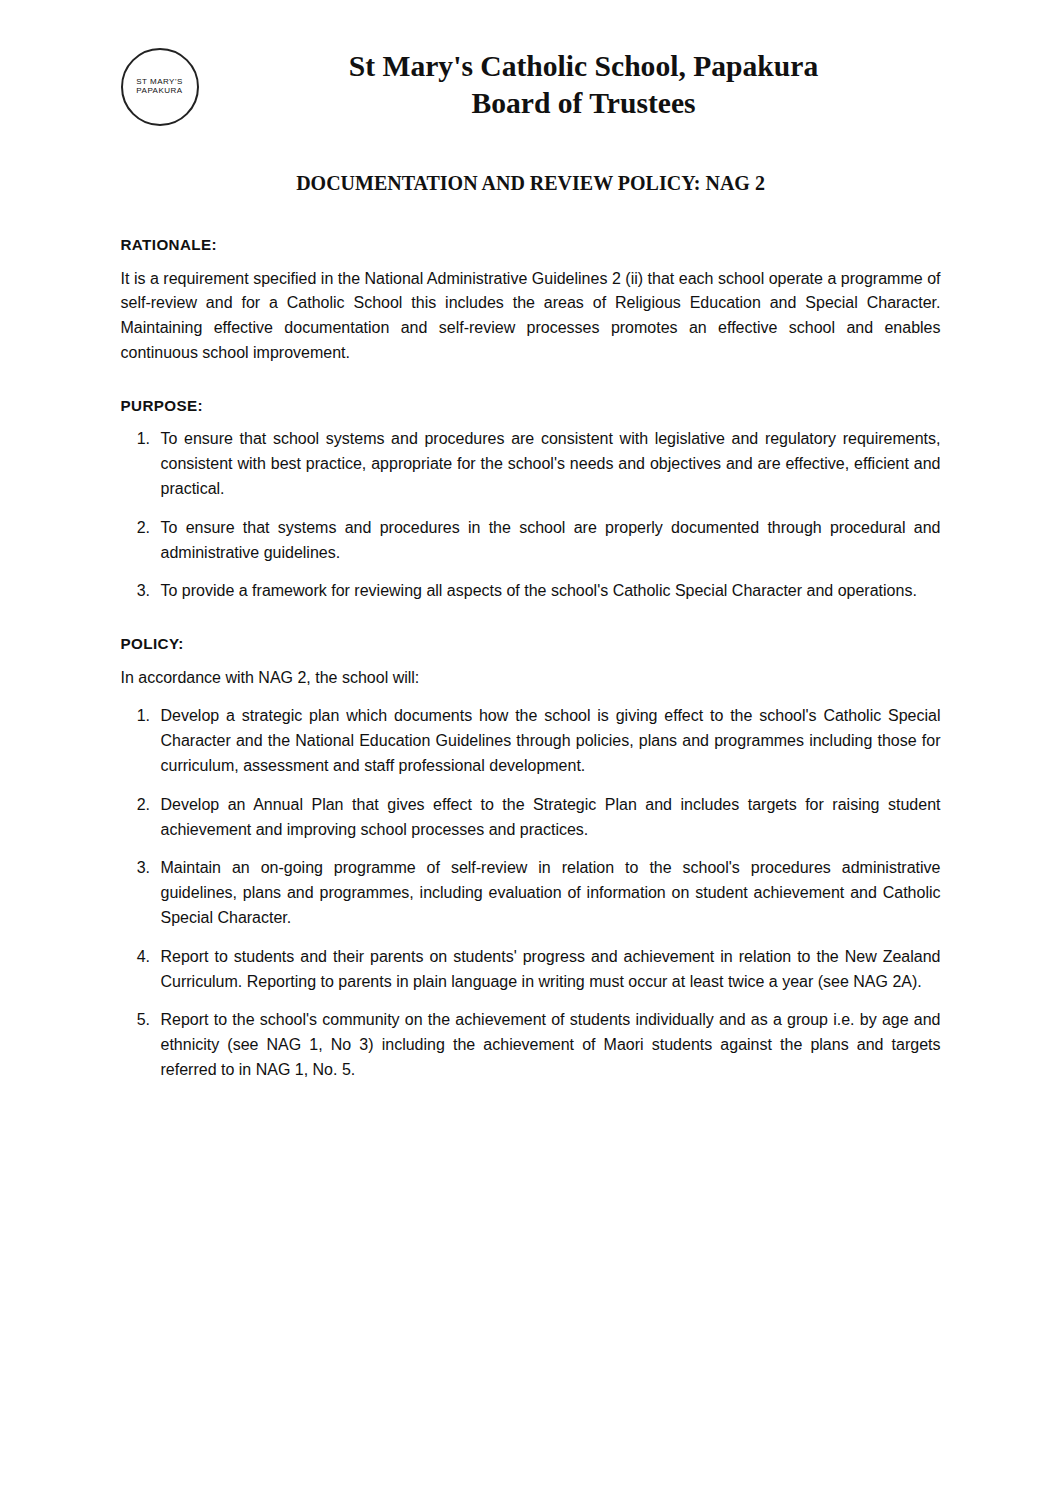St Mary's Papakura
St Mary's Catholic School, Papakura
Board of Trustees
DOCUMENTATION AND REVIEW POLICY: NAG 2
Rationale:
It is a requirement specified in the National Administrative Guidelines 2 (ii) that each school operate a programme of self-review and for a Catholic School this includes the areas of Religious Education and Special Character. Maintaining effective documentation and self-review processes promotes an effective school and enables continuous school improvement.
Purpose:
To ensure that school systems and procedures are consistent with legislative and regulatory requirements, consistent with best practice, appropriate for the school's needs and objectives and are effective, efficient and practical.
To ensure that systems and procedures in the school are properly documented through procedural and administrative guidelines.
To provide a framework for reviewing all aspects of the school's Catholic Special Character and operations.
Policy:
In accordance with NAG 2, the school will:
Develop a strategic plan which documents how the school is giving effect to the school's Catholic Special Character and the National Education Guidelines through policies, plans and programmes including those for curriculum, assessment and staff professional development.
Develop an Annual Plan that gives effect to the Strategic Plan and includes targets for raising student achievement and improving school processes and practices.
Maintain an on-going programme of self-review in relation to the school's procedures administrative guidelines, plans and programmes, including evaluation of information on student achievement and Catholic Special Character.
Report to students and their parents on students' progress and achievement in relation to the New Zealand Curriculum. Reporting to parents in plain language in writing must occur at least twice a year (see NAG 2A).
Report to the school's community on the achievement of students individually and as a group i.e. by age and ethnicity (see NAG 1, No 3) including the achievement of Maori students against the plans and targets referred to in NAG 1, No. 5.